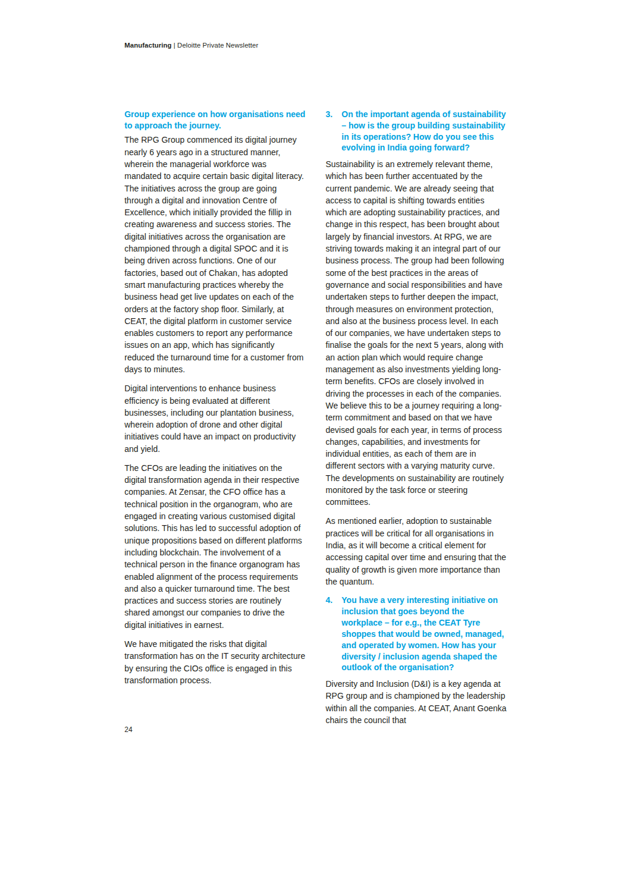Manufacturing | Deloitte Private Newsletter
Group experience on how organisations need to approach the journey.
The RPG Group commenced its digital journey nearly 6 years ago in a structured manner, wherein the managerial workforce was mandated to acquire certain basic digital literacy. The initiatives across the group are going through a digital and innovation Centre of Excellence, which initially provided the fillip in creating awareness and success stories. The digital initiatives across the organisation are championed through a digital SPOC and it is being driven across functions. One of our factories, based out of Chakan, has adopted smart manufacturing practices whereby the business head get live updates on each of the orders at the factory shop floor. Similarly, at CEAT, the digital platform in customer service enables customers to report any performance issues on an app, which has significantly reduced the turnaround time for a customer from days to minutes.
Digital interventions to enhance business efficiency is being evaluated at different businesses, including our plantation business, wherein adoption of drone and other digital initiatives could have an impact on productivity and yield.
The CFOs are leading the initiatives on the digital transformation agenda in their respective companies. At Zensar, the CFO office has a technical position in the organogram, who are engaged in creating various customised digital solutions. This has led to successful adoption of unique propositions based on different platforms including blockchain. The involvement of a technical person in the finance organogram has enabled alignment of the process requirements and also a quicker turnaround time. The best practices and success stories are routinely shared amongst our companies to drive the digital initiatives in earnest.
We have mitigated the risks that digital transformation has on the IT security architecture by ensuring the CIOs office is engaged in this transformation process.
3.
On the important agenda of sustainability – how is the group building sustainability in its operations? How do you see this evolving in India going forward?
Sustainability is an extremely relevant theme, which has been further accentuated by the current pandemic. We are already seeing that access to capital is shifting towards entities which are adopting sustainability practices, and change in this respect, has been brought about largely by financial investors. At RPG, we are striving towards making it an integral part of our business process. The group had been following some of the best practices in the areas of governance and social responsibilities and have undertaken steps to further deepen the impact, through measures on environment protection, and also at the business process level. In each of our companies, we have undertaken steps to finalise the goals for the next 5 years, along with an action plan which would require change management as also investments yielding long-term benefits. CFOs are closely involved in driving the processes in each of the companies. We believe this to be a journey requiring a long-term commitment and based on that we have devised goals for each year, in terms of process changes, capabilities, and investments for individual entities, as each of them are in different sectors with a varying maturity curve. The developments on sustainability are routinely monitored by the task force or steering committees.
As mentioned earlier, adoption to sustainable practices will be critical for all organisations in India, as it will become a critical element for accessing capital over time and ensuring that the quality of growth is given more importance than the quantum.
4.
You have a very interesting initiative on inclusion that goes beyond the workplace – for e.g., the CEAT Tyre shoppes that would be owned, managed, and operated by women. How has your diversity / inclusion agenda shaped the outlook of the organisation?
Diversity and Inclusion (D&I) is a key agenda at RPG group and is championed by the leadership within all the companies. At CEAT, Anant Goenka chairs the council that
24